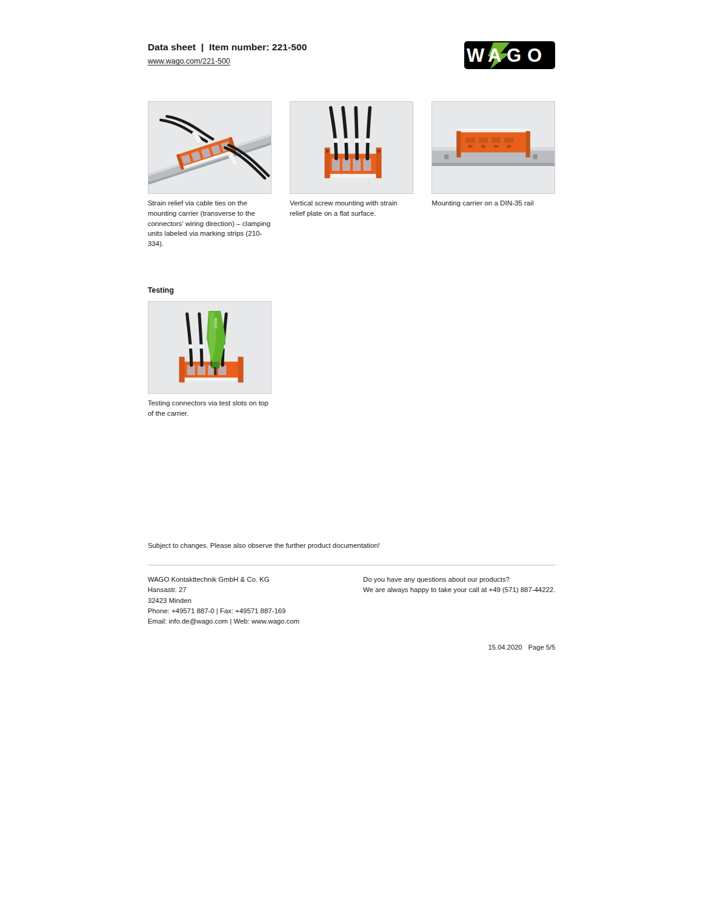Data sheet | Item number: 221-500
www.wago.com/221-500
WAGO W A G O
Strain relief via cable ties on the mounting carrier (transverse to the connectors’ wiring direction) – clamping units labeled via marking strips (210-334).
Vertical screw mounting with strain relief plate on a flat surface.
Mounting carrier on a DIN-35 rail
Testing
WAGO
Testing connectors via test slots on top of the carrier.
Subject to changes. Please also observe the further product documentation!
WAGO Kontakttechnik GmbH & Co. KG
Hansastr. 27
32423 Minden
Phone: +49571 887-0 | Fax: +49571 887-169
Email: info.de@wago.com | Web: www.wago.com
Do you have any questions about our products?
We are always happy to take your call at +49 (571) 887-44222.
15.04.2020 Page 5/5